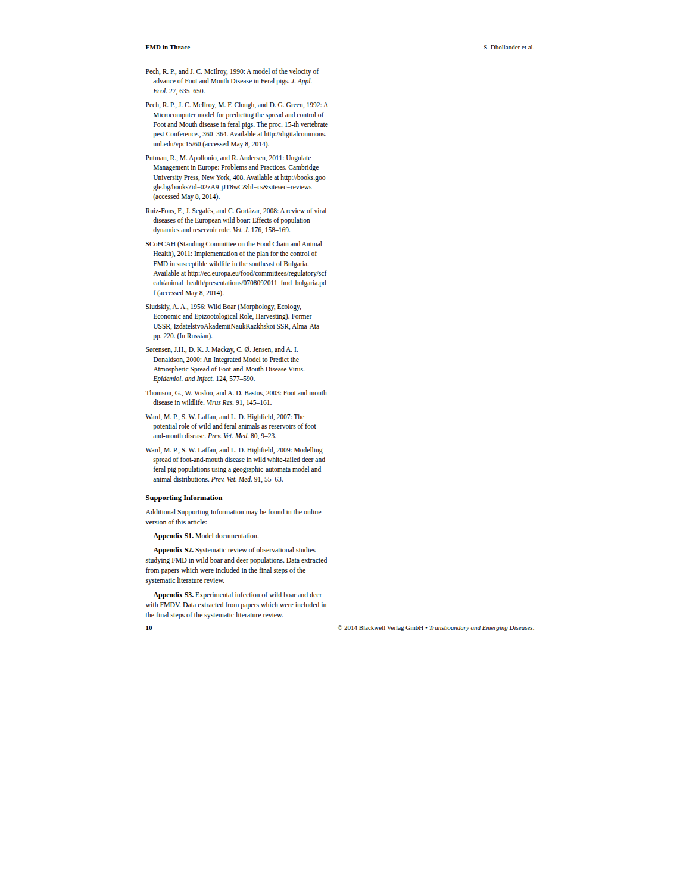FMD in Thrace
S. Dhollander et al.
Pech, R. P., and J. C. McIlroy, 1990: A model of the velocity of advance of Foot and Mouth Disease in Feral pigs. J. Appl. Ecol. 27, 635–650.
Pech, R. P., J. C. McIlroy, M. F. Clough, and D. G. Green, 1992: A Microcomputer model for predicting the spread and control of Foot and Mouth disease in feral pigs. The proc. 15-th vertebrate pest Conference., 360–364. Available at http://digitalcommons.unl.edu/vpc15/60 (accessed May 8, 2014).
Putman, R., M. Apollonio, and R. Andersen, 2011: Ungulate Management in Europe: Problems and Practices. Cambridge University Press, New York, 408. Available at http://books.google.bg/books?id=02zA9-jJT8wC&hl=cs&sitesec=reviews (accessed May 8, 2014).
Ruiz-Fons, F., J. Segalés, and C. Gortázar, 2008: A review of viral diseases of the European wild boar: Effects of population dynamics and reservoir role. Vet. J. 176, 158–169.
SCoFCAH (Standing Committee on the Food Chain and Animal Health), 2011: Implementation of the plan for the control of FMD in susceptible wildlife in the southeast of Bulgaria. Available at http://ec.europa.eu/food/committees/regulatory/scfcah/animal_health/presentations/0708092011_fmd_bulgaria.pdf (accessed May 8, 2014).
Sludskiy, A. A., 1956: Wild Boar (Morphology, Ecology, Economic and Epizootological Role, Harvesting). Former USSR, IzdatelstvoAkademiiNaukKazkhskoi SSR, Alma-Ata pp. 220. (In Russian).
Sørensen, J.H., D. K. J. Mackay, C. Ø. Jensen, and A. I. Donaldson, 2000: An Integrated Model to Predict the Atmospheric Spread of Foot-and-Mouth Disease Virus. Epidemiol. and Infect. 124, 577–590.
Thomson, G., W. Vosloo, and A. D. Bastos, 2003: Foot and mouth disease in wildlife. Virus Res. 91, 145–161.
Ward, M. P., S. W. Laffan, and L. D. Highfield, 2007: The potential role of wild and feral animals as reservoirs of foot-and-mouth disease. Prev. Vet. Med. 80, 9–23.
Ward, M. P., S. W. Laffan, and L. D. Highfield, 2009: Modelling spread of foot-and-mouth disease in wild white-tailed deer and feral pig populations using a geographic-automata model and animal distributions. Prev. Vet. Med. 91, 55–63.
Supporting Information
Additional Supporting Information may be found in the online version of this article:
Appendix S1. Model documentation.
Appendix S2. Systematic review of observational studies studying FMD in wild boar and deer populations. Data extracted from papers which were included in the final steps of the systematic literature review.
Appendix S3. Experimental infection of wild boar and deer with FMDV. Data extracted from papers which were included in the final steps of the systematic literature review.
10
© 2014 Blackwell Verlag GmbH • Transboundary and Emerging Diseases.